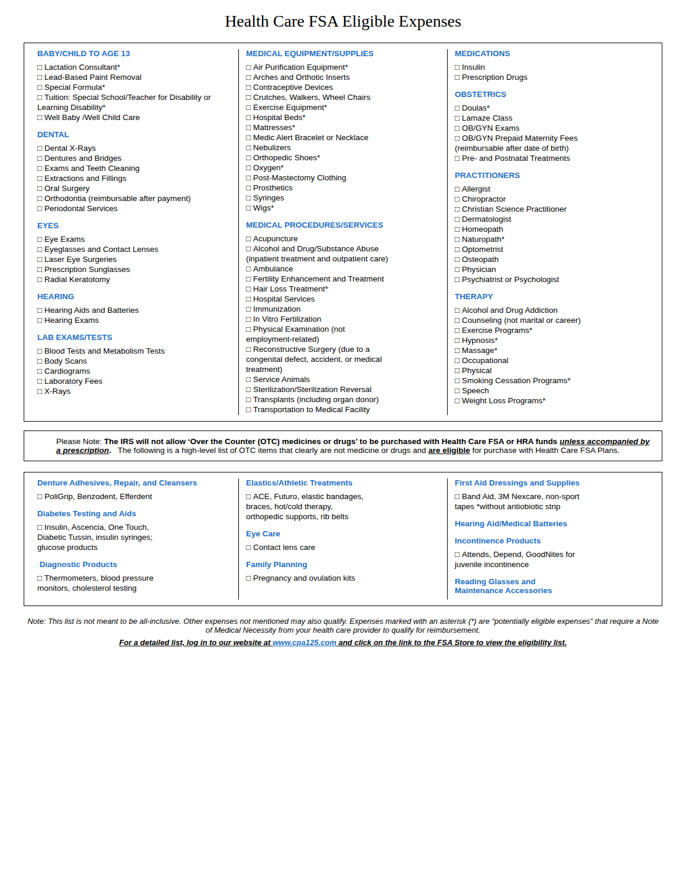Health Care FSA Eligible Expenses
BABY/CHILD TO AGE 13
Lactation Consultant*
Lead-Based Paint Removal
Special Formula*
Tuition: Special School/Teacher for Disability or
Learning Disability*
Well Baby /Well Child Care
DENTAL
Dental X-Rays
Dentures and Bridges
Exams and Teeth Cleaning
Extractions and Fillings
Oral Surgery
Orthodontia (reimbursable after payment)
Periodontal Services
EYES
Eye Exams
Eyeglasses and Contact Lenses
Laser Eye Surgeries
Prescription Sunglasses
Radial Keratotomy
HEARING
Hearing Aids and Batteries
Hearing Exams
LAB EXAMS/TESTS
Blood Tests and Metabolism Tests
Body Scans
Cardiograms
Laboratory Fees
X-Rays
MEDICAL EQUIPMENT/SUPPLIES
Air Purification Equipment*
Arches and Orthotic Inserts
Contraceptive Devices
Crutches, Walkers, Wheel Chairs
Exercise Equipment*
Hospital Beds*
Mattresses*
Medic Alert Bracelet or Necklace
Nebulizers
Orthopedic Shoes*
Oxygen*
Post-Mastectomy Clothing
Prosthetics
Syringes
Wigs*
MEDICAL PROCEDURES/SERVICES
Acupuncture
Alcohol and Drug/Substance Abuse
(inpatient treatment and outpatient care)
Ambulance
Fertility Enhancement and Treatment
Hair Loss Treatment*
Hospital Services
Immunization
In Vitro Fertilization
Physical Examination (not
employment-related)
Reconstructive Surgery (due to a
congenital defect, accident, or medical
treatment)
Service Animals
Sterilization/Sterilization Reversal
Transplants (including organ donor)
Transportation to Medical Facility
MEDICATIONS
Insulin
Prescription Drugs
OBSTETRICS
Doulas*
Lamaze Class
OB/GYN Exams
OB/GYN Prepaid Maternity Fees
(reimbursable after date of birth)
Pre- and Postnatal Treatments
PRACTITIONERS
Allergist
Chiropractor
Christian Science Practitioner
Dermatologist
Homeopath
Naturopath*
Optometrist
Osteopath
Physician
Psychiatrist or Psychologist
THERAPY
Alcohol and Drug Addiction
Counseling (not marital or career)
Exercise Programs*
Hypnosis*
Massage*
Occupational
Physical
Smoking Cessation Programs*
Speech
Weight Loss Programs*
Please Note: The IRS will not allow ‘Over the Counter (OTC) medicines or drugs’ to be purchased with Health Care FSA or HRA funds unless accompanied by a prescription. The following is a high-level list of OTC items that clearly are not medicine or drugs and are eligible for purchase with Health Care FSA Plans.
Denture Adhesives, Repair, and Cleansers
PoliGrip, Benzodent, Efferdent
Diabetes Testing and Aids
Insulin, Ascencia, One Touch,
Diabetic Tussin, insulin syringes;
glucose products
Diagnostic Products
Thermometers, blood pressure
monitors, cholesterol testing
Elastics/Athletic Treatments
ACE, Futuro, elastic bandages,
braces, hot/cold therapy,
orthopedic supports, rib belts
Eye Care
Contact lens care
Family Planning
Pregnancy and ovulation kits
First Aid Dressings and Supplies
Band Aid, 3M Nexcare, non-sport
tapes *without antiobiotic strip
Hearing Aid/Medical Batteries
Incontinence Products
Attends, Depend, GoodNites for
juvenile incontinence
Reading Glasses and
Maintenance Accessories
Note: This list is not meant to be all-inclusive. Other expenses not mentioned may also qualify. Expenses marked with an asterisk (*) are “potentially eligible expenses” that require a Note of Medical Necessity from your health care provider to qualify for reimbursement.
For a detailed list, log in to our website at www.cpa125.com and click on the link to the FSA Store to view the eligibility list.